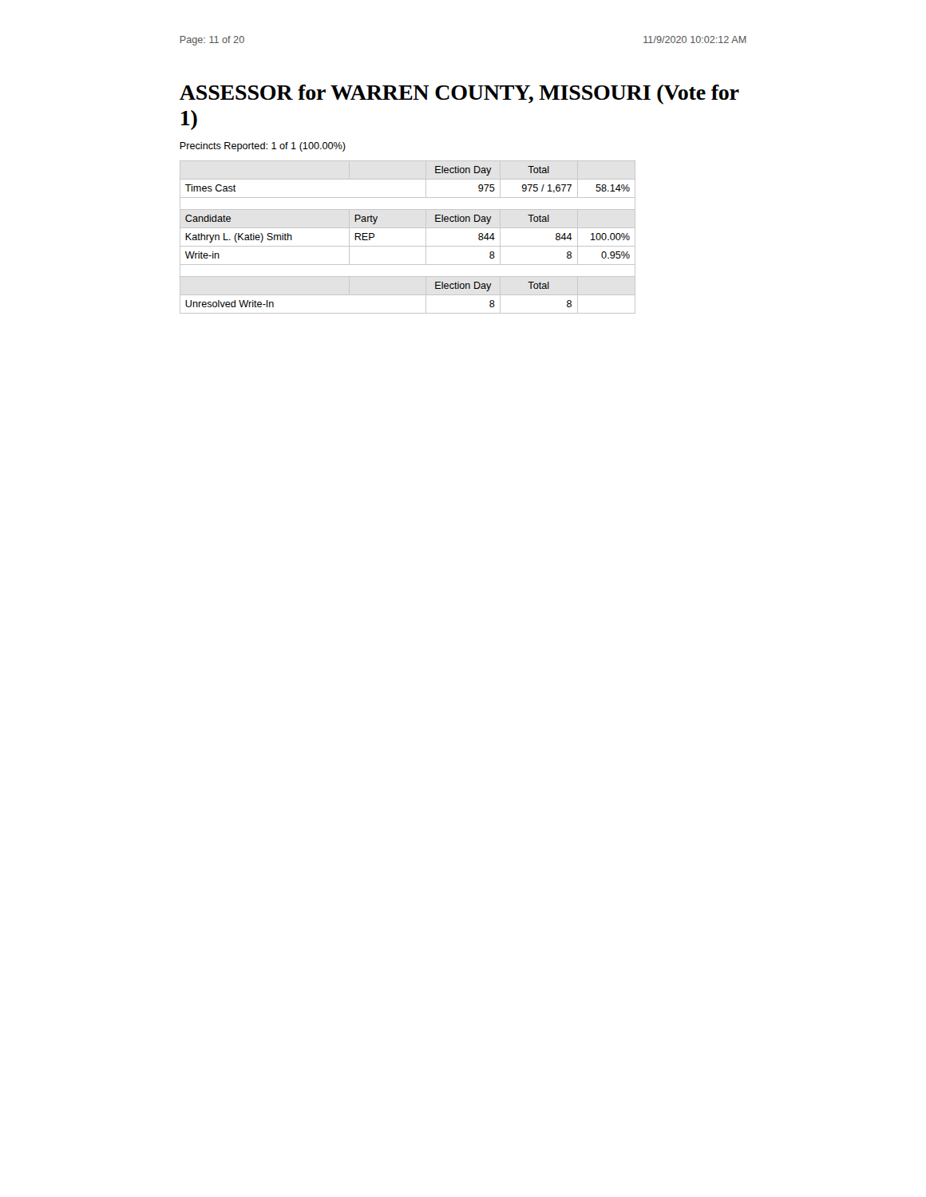Page: 11 of 20
11/9/2020 10:02:12 AM
ASSESSOR for WARREN COUNTY, MISSOURI (Vote for 1)
Precincts Reported: 1 of 1 (100.00%)
| | | Election Day | Total | |
| Times Cast | 975 | 975 / 1,677 | 58.14% |
| Candidate | Party | Election Day | Total | |
| Kathryn L. (Katie) Smith | REP | 844 | 844 | 100.00% |
| Write-in | | 8 | 8 | 0.95% |
| | | Election Day | Total | |
| Unresolved Write-In | 8 | 8 | |